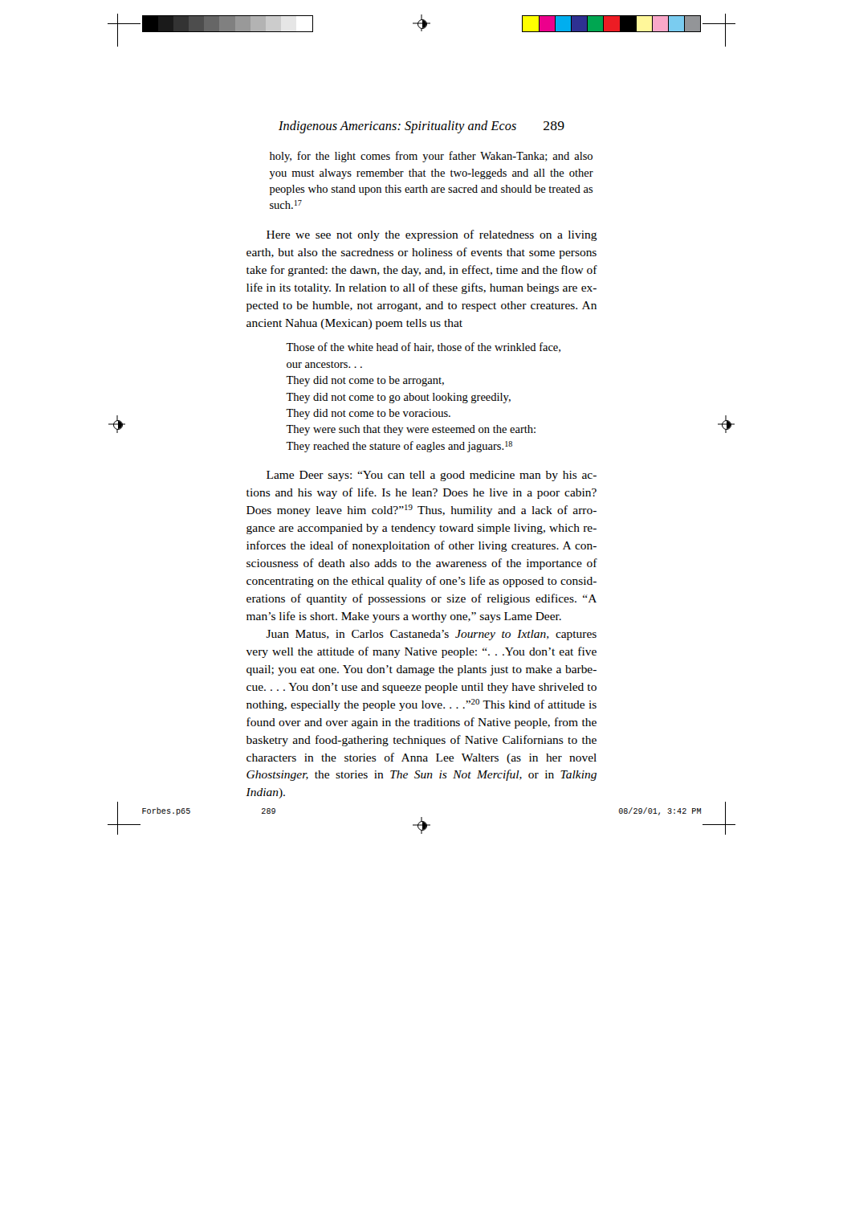Indigenous Americans: Spirituality and Ecos 289
holy, for the light comes from your father Wakan-Tanka; and also you must always remember that the two-leggeds and all the other peoples who stand upon this earth are sacred and should be treated as such.17
Here we see not only the expression of relatedness on a living earth, but also the sacredness or holiness of events that some persons take for granted: the dawn, the day, and, in effect, time and the flow of life in its totality. In relation to all of these gifts, human beings are expected to be humble, not arrogant, and to respect other creatures. An ancient Nahua (Mexican) poem tells us that
Those of the white head of hair, those of the wrinkled face,
our ancestors. . .
They did not come to be arrogant,
They did not come to go about looking greedily,
They did not come to be voracious.
They were such that they were esteemed on the earth:
They reached the stature of eagles and jaguars.18
Lame Deer says: “You can tell a good medicine man by his actions and his way of life. Is he lean? Does he live in a poor cabin? Does money leave him cold?”19 Thus, humility and a lack of arrogance are accompanied by a tendency toward simple living, which reinforces the ideal of nonexploitation of other living creatures. A consciousness of death also adds to the awareness of the importance of concentrating on the ethical quality of one’s life as opposed to considerations of quantity of possessions or size of religious edifices. “A man’s life is short. Make yours a worthy one,” says Lame Deer.
Juan Matus, in Carlos Castaneda’s Journey to Ixtlan, captures very well the attitude of many Native people: “. . .You don’t eat five quail; you eat one. You don’t damage the plants just to make a barbecue. . . . You don’t use and squeeze people until they have shriveled to nothing, especially the people you love. . . .”20 This kind of attitude is found over and over again in the traditions of Native people, from the basketry and food-gathering techniques of Native Californians to the characters in the stories of Anna Lee Walters (as in her novel Ghostsinger, the stories in The Sun is Not Merciful, or in Talking Indian).
Forbes.p65 289 08/29/01, 3:42 PM